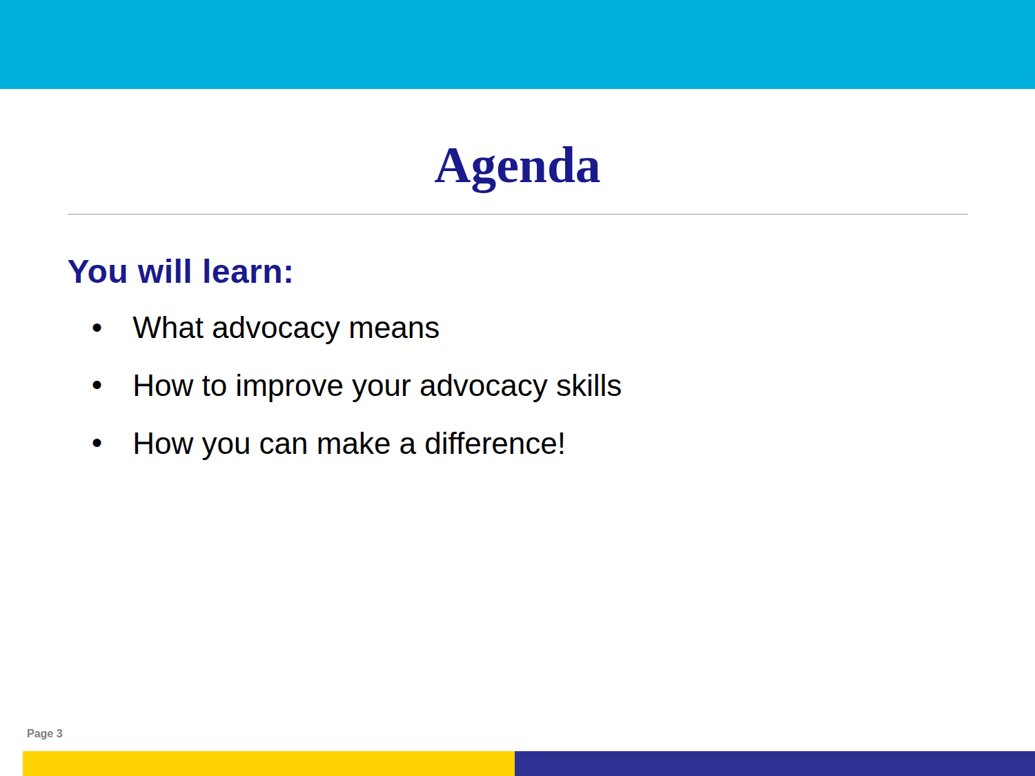Agenda
You will learn:
What advocacy means
How to improve your advocacy skills
How you can make a difference!
Page 3